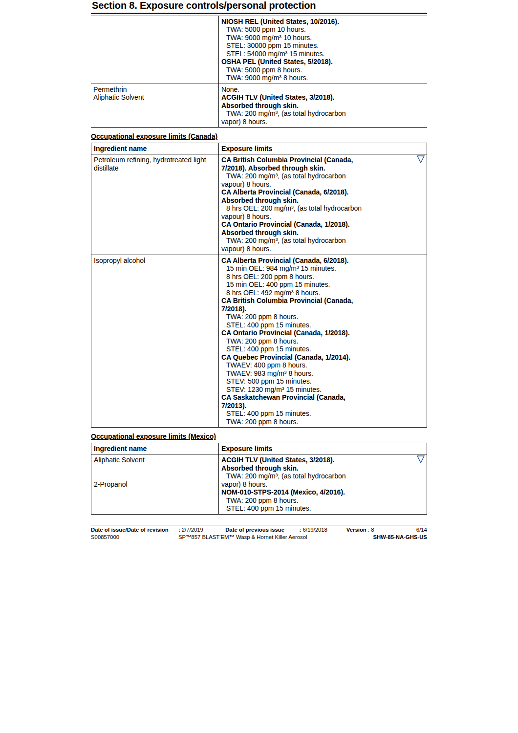Section 8. Exposure controls/personal protection
| | NIOSH REL (United States, 10/2016). TWA: 5000 ppm 10 hours. TWA: 9000 mg/m³ 10 hours. STEL: 30000 ppm 15 minutes. STEL: 54000 mg/m³ 15 minutes. OSHA PEL (United States, 5/2018). TWA: 5000 ppm 8 hours. TWA: 9000 mg/m³ 8 hours. |
| Permethrin Aliphatic Solvent | None. ACGIH TLV (United States, 3/2018). Absorbed through skin. TWA: 200 mg/m³, (as total hydrocarbon vapor) 8 hours. |
Occupational exposure limits (Canada)
| Ingredient name | Exposure limits |
| --- | --- |
| Petroleum refining, hydrotreated light distillate | CA British Columbia Provincial (Canada, 7/2018). Absorbed through skin. TWA: 200 mg/m³, (as total hydrocarbon vapour) 8 hours. CA Alberta Provincial (Canada, 6/2018). Absorbed through skin. 8 hrs OEL: 200 mg/m³, (as total hydrocarbon vapour) 8 hours. CA Ontario Provincial (Canada, 1/2018). Absorbed through skin. TWA: 200 mg/m³, (as total hydrocarbon vapour) 8 hours. |
| Isopropyl alcohol | CA Alberta Provincial (Canada, 6/2018). 15 min OEL: 984 mg/m³ 15 minutes. 8 hrs OEL: 200 ppm 8 hours. 15 min OEL: 400 ppm 15 minutes. 8 hrs OEL: 492 mg/m³ 8 hours. CA British Columbia Provincial (Canada, 7/2018). TWA: 200 ppm 8 hours. STEL: 400 ppm 15 minutes. CA Ontario Provincial (Canada, 1/2018). TWA: 200 ppm 8 hours. STEL: 400 ppm 15 minutes. CA Quebec Provincial (Canada, 1/2014). TWAEV: 400 ppm 8 hours. TWAEV: 983 mg/m³ 8 hours. STEV: 500 ppm 15 minutes. STEV: 1230 mg/m³ 15 minutes. CA Saskatchewan Provincial (Canada, 7/2013). STEL: 400 ppm 15 minutes. TWA: 200 ppm 8 hours. |
Occupational exposure limits (Mexico)
| Ingredient name | Exposure limits |
| --- | --- |
| Aliphatic Solvent 2-Propanol | ACGIH TLV (United States, 3/2018). Absorbed through skin. TWA: 200 mg/m³, (as total hydrocarbon vapor) 8 hours. NOM-010-STPS-2014 (Mexico, 4/2016). TWA: 200 ppm 8 hours. STEL: 400 ppm 15 minutes. |
| Date of issue/Date of revision | : 2/7/2019 | Date of previous issue | : 6/19/2018 | Version : 8 | 6/14 |
| S00857000 | SP™857 BLAST'EM™ Wasp & Hornet Killer Aerosol | SHW-85-NA-GHS-US |